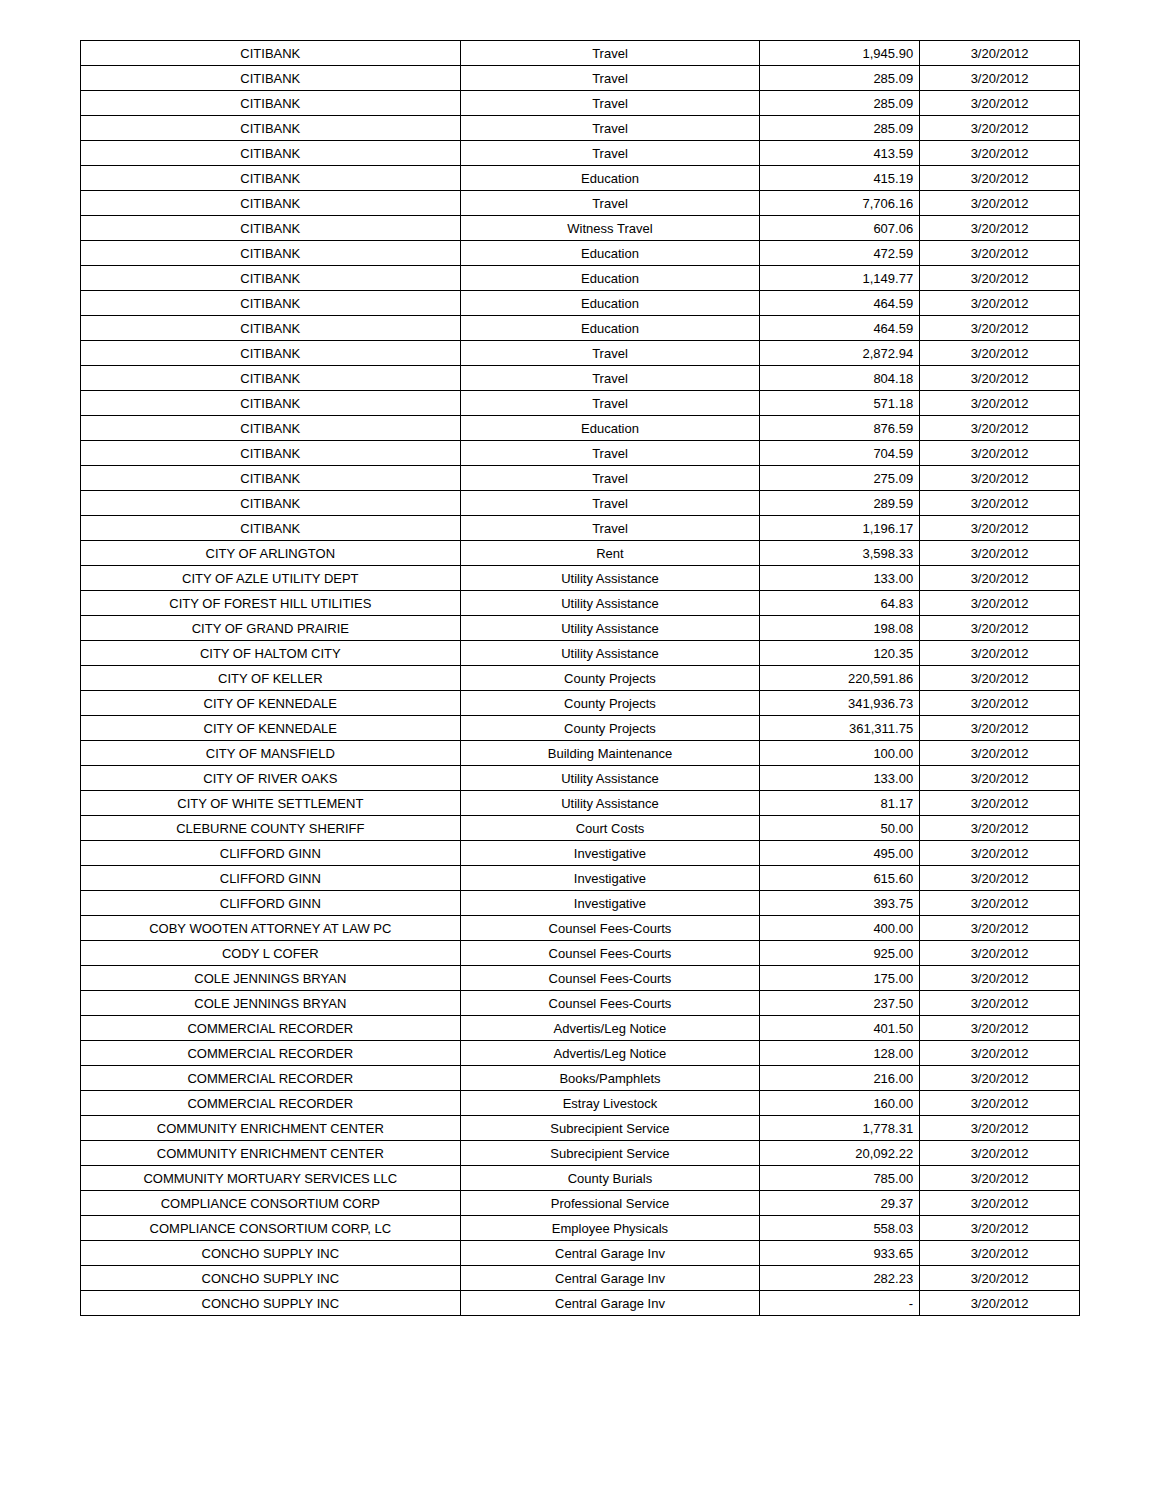| CITIBANK | Travel | 1,945.90 | 3/20/2012 |
| CITIBANK | Travel | 285.09 | 3/20/2012 |
| CITIBANK | Travel | 285.09 | 3/20/2012 |
| CITIBANK | Travel | 285.09 | 3/20/2012 |
| CITIBANK | Travel | 413.59 | 3/20/2012 |
| CITIBANK | Education | 415.19 | 3/20/2012 |
| CITIBANK | Travel | 7,706.16 | 3/20/2012 |
| CITIBANK | Witness Travel | 607.06 | 3/20/2012 |
| CITIBANK | Education | 472.59 | 3/20/2012 |
| CITIBANK | Education | 1,149.77 | 3/20/2012 |
| CITIBANK | Education | 464.59 | 3/20/2012 |
| CITIBANK | Education | 464.59 | 3/20/2012 |
| CITIBANK | Travel | 2,872.94 | 3/20/2012 |
| CITIBANK | Travel | 804.18 | 3/20/2012 |
| CITIBANK | Travel | 571.18 | 3/20/2012 |
| CITIBANK | Education | 876.59 | 3/20/2012 |
| CITIBANK | Travel | 704.59 | 3/20/2012 |
| CITIBANK | Travel | 275.09 | 3/20/2012 |
| CITIBANK | Travel | 289.59 | 3/20/2012 |
| CITIBANK | Travel | 1,196.17 | 3/20/2012 |
| CITY OF ARLINGTON | Rent | 3,598.33 | 3/20/2012 |
| CITY OF AZLE UTILITY DEPT | Utility Assistance | 133.00 | 3/20/2012 |
| CITY OF FOREST HILL UTILITIES | Utility Assistance | 64.83 | 3/20/2012 |
| CITY OF GRAND PRAIRIE | Utility Assistance | 198.08 | 3/20/2012 |
| CITY OF HALTOM CITY | Utility Assistance | 120.35 | 3/20/2012 |
| CITY OF KELLER | County Projects | 220,591.86 | 3/20/2012 |
| CITY OF KENNEDALE | County Projects | 341,936.73 | 3/20/2012 |
| CITY OF KENNEDALE | County Projects | 361,311.75 | 3/20/2012 |
| CITY OF MANSFIELD | Building Maintenance | 100.00 | 3/20/2012 |
| CITY OF RIVER OAKS | Utility Assistance | 133.00 | 3/20/2012 |
| CITY OF WHITE SETTLEMENT | Utility Assistance | 81.17 | 3/20/2012 |
| CLEBURNE COUNTY SHERIFF | Court Costs | 50.00 | 3/20/2012 |
| CLIFFORD GINN | Investigative | 495.00 | 3/20/2012 |
| CLIFFORD GINN | Investigative | 615.60 | 3/20/2012 |
| CLIFFORD GINN | Investigative | 393.75 | 3/20/2012 |
| COBY WOOTEN ATTORNEY AT LAW PC | Counsel Fees-Courts | 400.00 | 3/20/2012 |
| CODY L COFER | Counsel Fees-Courts | 925.00 | 3/20/2012 |
| COLE JENNINGS BRYAN | Counsel Fees-Courts | 175.00 | 3/20/2012 |
| COLE JENNINGS BRYAN | Counsel Fees-Courts | 237.50 | 3/20/2012 |
| COMMERCIAL RECORDER | Advertis/Leg Notice | 401.50 | 3/20/2012 |
| COMMERCIAL RECORDER | Advertis/Leg Notice | 128.00 | 3/20/2012 |
| COMMERCIAL RECORDER | Books/Pamphlets | 216.00 | 3/20/2012 |
| COMMERCIAL RECORDER | Estray Livestock | 160.00 | 3/20/2012 |
| COMMUNITY ENRICHMENT CENTER | Subrecipient Service | 1,778.31 | 3/20/2012 |
| COMMUNITY ENRICHMENT CENTER | Subrecipient Service | 20,092.22 | 3/20/2012 |
| COMMUNITY MORTUARY SERVICES LLC | County Burials | 785.00 | 3/20/2012 |
| COMPLIANCE CONSORTIUM CORP | Professional Service | 29.37 | 3/20/2012 |
| COMPLIANCE CONSORTIUM CORP, LC | Employee Physicals | 558.03 | 3/20/2012 |
| CONCHO SUPPLY INC | Central Garage Inv | 933.65 | 3/20/2012 |
| CONCHO SUPPLY INC | Central Garage Inv | 282.23 | 3/20/2012 |
| CONCHO SUPPLY INC | Central Garage Inv | - | 3/20/2012 |